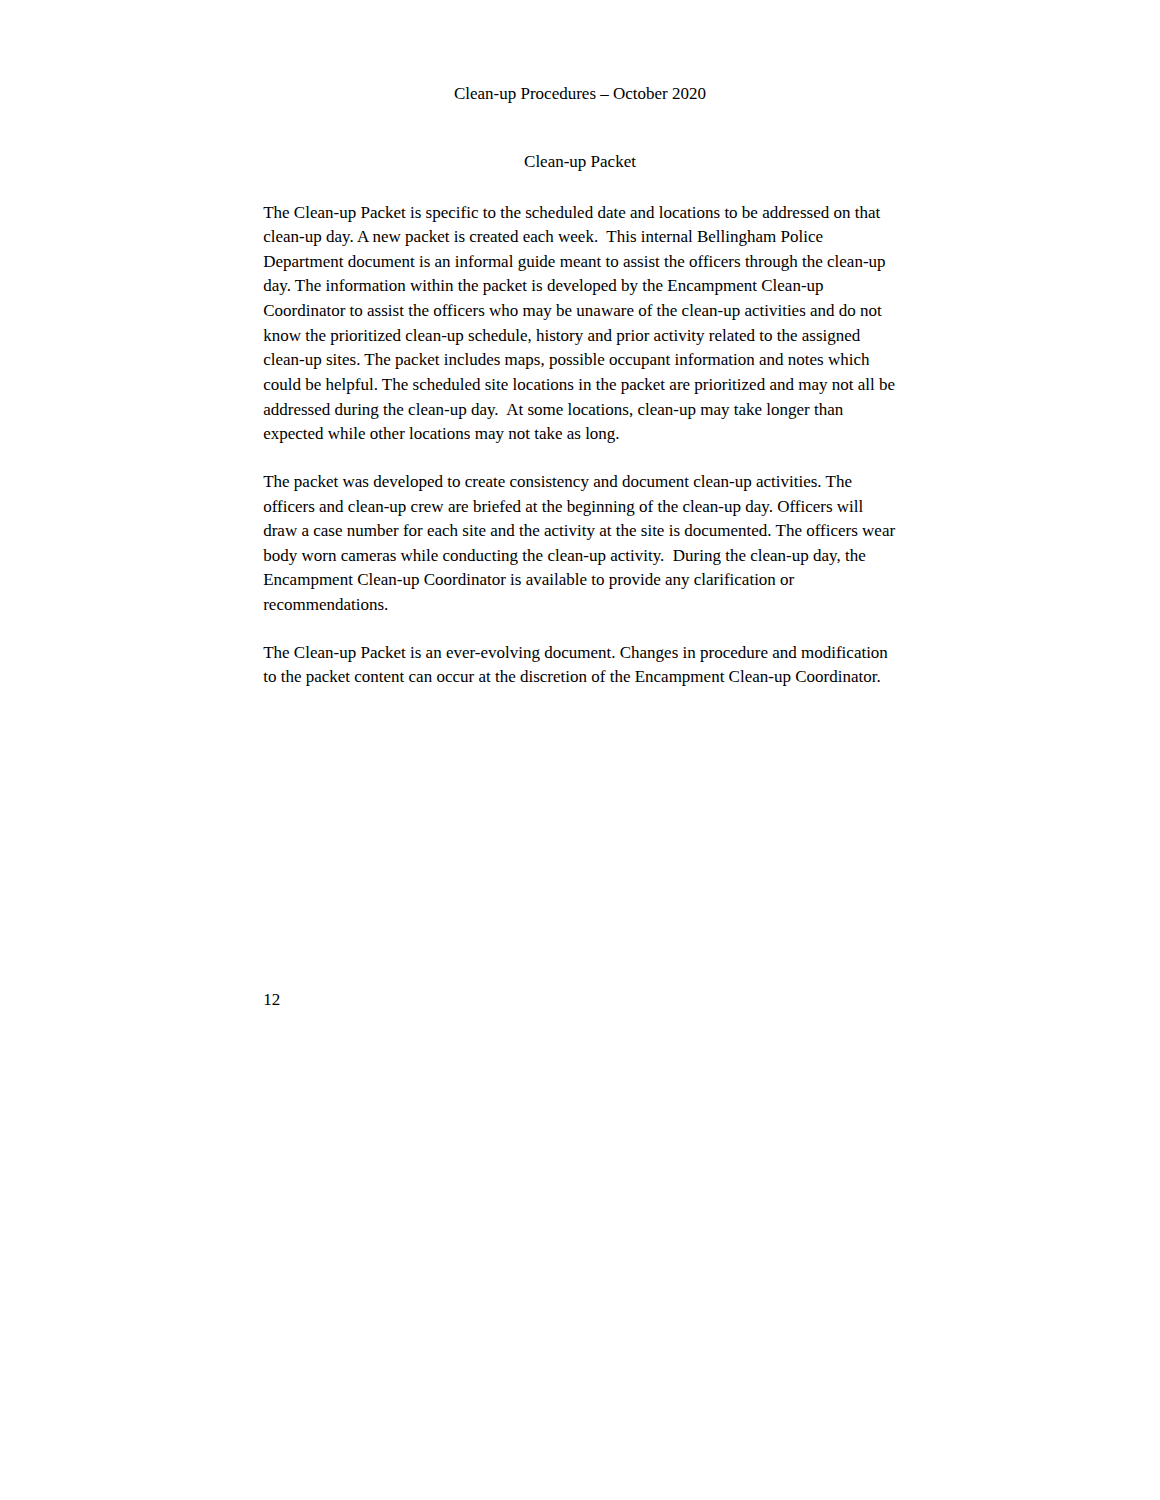Clean-up Procedures – October 2020
Clean-up Packet
The Clean-up Packet is specific to the scheduled date and locations to be addressed on that clean-up day. A new packet is created each week. This internal Bellingham Police Department document is an informal guide meant to assist the officers through the clean-up day. The information within the packet is developed by the Encampment Clean-up Coordinator to assist the officers who may be unaware of the clean-up activities and do not know the prioritized clean-up schedule, history and prior activity related to the assigned clean-up sites. The packet includes maps, possible occupant information and notes which could be helpful. The scheduled site locations in the packet are prioritized and may not all be addressed during the clean-up day. At some locations, clean-up may take longer than expected while other locations may not take as long.
The packet was developed to create consistency and document clean-up activities. The officers and clean-up crew are briefed at the beginning of the clean-up day. Officers will draw a case number for each site and the activity at the site is documented. The officers wear body worn cameras while conducting the clean-up activity. During the clean-up day, the Encampment Clean-up Coordinator is available to provide any clarification or recommendations.
The Clean-up Packet is an ever-evolving document. Changes in procedure and modification to the packet content can occur at the discretion of the Encampment Clean-up Coordinator.
12